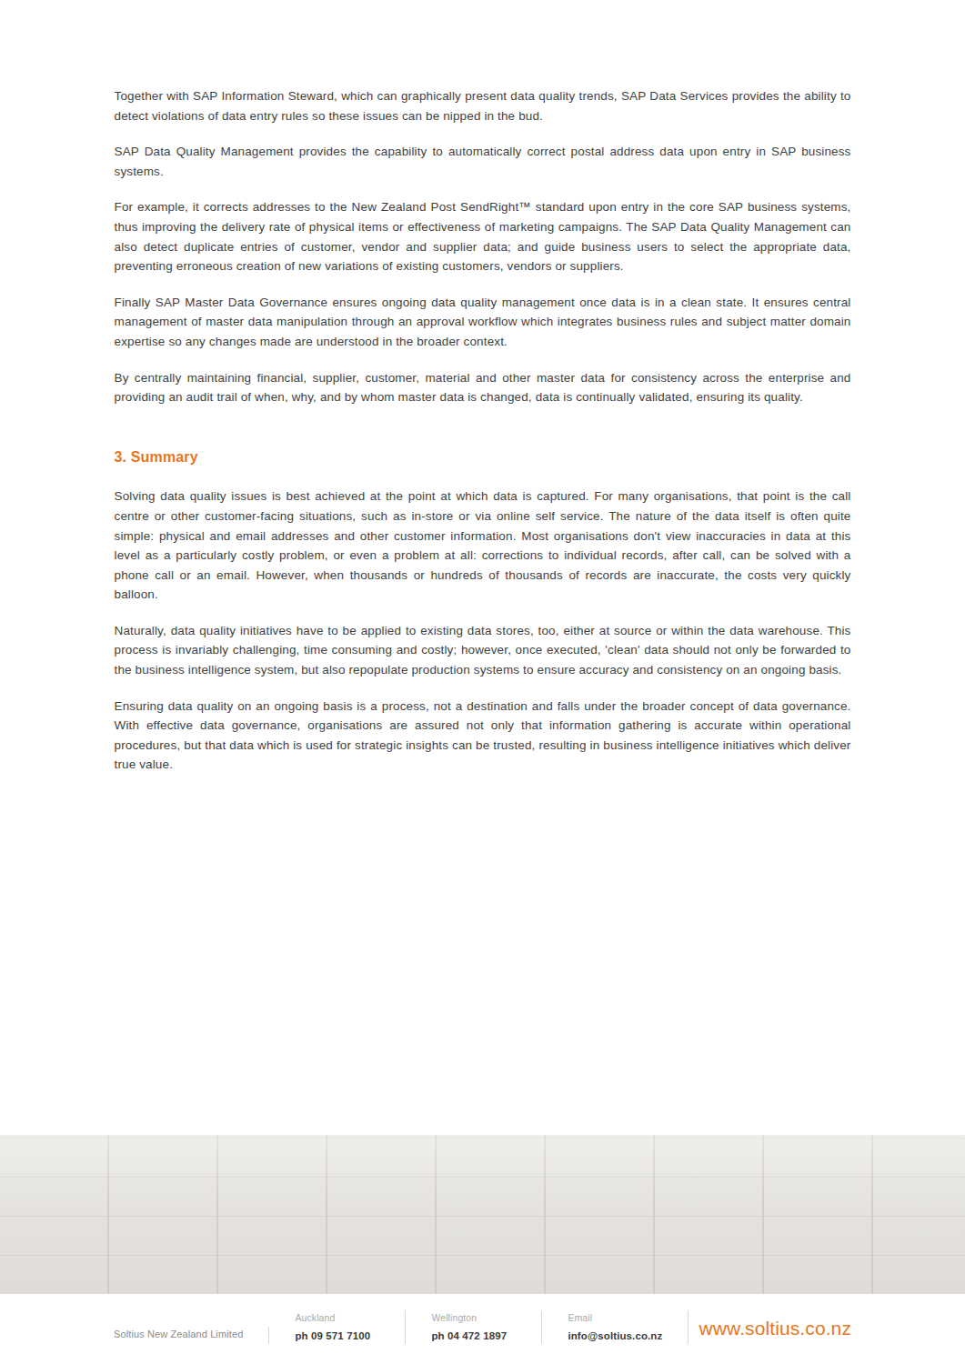Together with SAP Information Steward, which can graphically present data quality trends, SAP Data Services provides the ability to detect violations of data entry rules so these issues can be nipped in the bud.
SAP Data Quality Management provides the capability to automatically correct postal address data upon entry in SAP business systems.
For example, it corrects addresses to the New Zealand Post SendRight™ standard upon entry in the core SAP business systems, thus improving the delivery rate of physical items or effectiveness of marketing campaigns. The SAP Data Quality Management can also detect duplicate entries of customer, vendor and supplier data; and guide business users to select the appropriate data, preventing erroneous creation of new variations of existing customers, vendors or suppliers.
Finally SAP Master Data Governance ensures ongoing data quality management once data is in a clean state. It ensures central management of master data manipulation through an approval workflow which integrates business rules and subject matter domain expertise so any changes made are understood in the broader context.
By centrally maintaining financial, supplier, customer, material and other master data for consistency across the enterprise and providing an audit trail of when, why, and by whom master data is changed, data is continually validated, ensuring its quality.
3. Summary
Solving data quality issues is best achieved at the point at which data is captured. For many organisations, that point is the call centre or other customer-facing situations, such as in-store or via online self service. The nature of the data itself is often quite simple: physical and email addresses and other customer information. Most organisations don't view inaccuracies in data at this level as a particularly costly problem, or even a problem at all: corrections to individual records, after call, can be solved with a phone call or an email. However, when thousands or hundreds of thousands of records are inaccurate, the costs very quickly balloon.
Naturally, data quality initiatives have to be applied to existing data stores, too, either at source or within the data warehouse. This process is invariably challenging, time consuming and costly; however, once executed, 'clean' data should not only be forwarded to the business intelligence system, but also repopulate production systems to ensure accuracy and consistency on an ongoing basis.
Ensuring data quality on an ongoing basis is a process, not a destination and falls under the broader concept of data governance. With effective data governance, organisations are assured not only that information gathering is accurate within operational procedures, but that data which is used for strategic insights can be trusted, resulting in business intelligence initiatives which deliver true value.
Soltius New Zealand Limited
Auckland
ph 09 571 7100
Wellington
ph 04 472 1897
Email
info@soltius.co.nz
www.soltius.co.nz